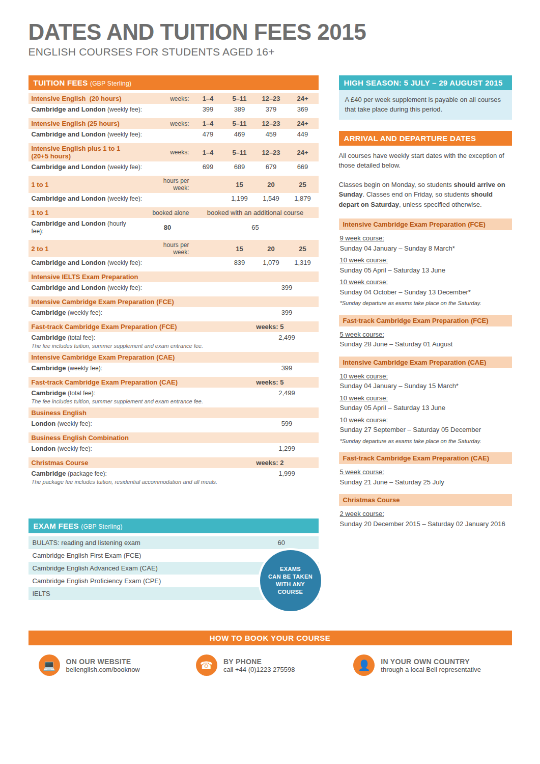DATES AND TUITION FEES 2015
ENGLISH COURSES FOR STUDENTS AGED 16+
TUITION FEES (GBP Sterling)
| Intensive English (20 hours) | weeks: | 1–4 | 5–11 | 12–23 | 24+ |
| Cambridge and London (weekly fee): | 399 | 389 | 379 | 369 |
| Intensive English (25 hours) | weeks: | 1–4 | 5–11 | 12–23 | 24+ |
| Cambridge and London (weekly fee): | 479 | 469 | 459 | 449 |
| Intensive English plus 1 to 1 (20+5 hours) | weeks: | 1–4 | 5–11 | 12–23 | 24+ |
| Cambridge and London (weekly fee): | 699 | 689 | 679 | 669 |
| 1 to 1 | hours per week: | | 15 | 20 | 25 |
| Cambridge and London (weekly fee): | | 1,199 | 1,549 | 1,879 |
| 1 to 1 | booked alone | booked with an additional course |
| Cambridge and London (hourly fee): | 80 | 65 |
| 2 to 1 | hours per week: | | 15 | 20 | 25 |
| Cambridge and London (weekly fee): | | 839 | 1,079 | 1,319 |
| Intensive IELTS Exam Preparation |
| Cambridge and London (weekly fee): | 399 |
| Intensive Cambridge Exam Preparation (FCE) |
| Cambridge (weekly fee): | 399 |
| Fast-track Cambridge Exam Preparation (FCE) | weeks: 5 | |
| Cambridge (total fee): | 2,499 |
| The fee includes tuition, summer supplement and exam entrance fee. |
| Intensive Cambridge Exam Preparation (CAE) |
| Cambridge (weekly fee): | 399 |
| Fast-track Cambridge Exam Preparation (CAE) | weeks: 5 | |
| Cambridge (total fee): | 2,499 |
| The fee includes tuition, summer supplement and exam entrance fee. |
| Business English |
| London (weekly fee): | 599 |
| Business English Combination |
| London (weekly fee): | 1,299 |
| Christmas Course | weeks: 2 | |
| Cambridge (package fee): | 1,999 |
| The package fee includes tuition, residential accommodation and all meals. |
EXAM FEES (GBP Sterling)
| BULATS: reading and listening exam | 60 |
| Cambridge English First Exam (FCE) | 145 |
| Cambridge English Advanced Exam (CAE) | 145 |
| Cambridge English Proficiency Exam (CPE) | 145 |
| IELTS | 145 |
HIGH SEASON: 5 JULY – 29 AUGUST 2015
A £40 per week supplement is payable on all courses that take place during this period.
ARRIVAL AND DEPARTURE DATES
All courses have weekly start dates with the exception of those detailed below.
Classes begin on Monday, so students should arrive on Sunday. Classes end on Friday, so students should depart on Saturday, unless specified otherwise.
Intensive Cambridge Exam Preparation (FCE)
9 week course: Sunday 04 January – Sunday 8 March* 10 week course: Sunday 05 April – Saturday 13 June 10 week course: Sunday 04 October – Sunday 13 December* *Sunday departure as exams take place on the Saturday.
Fast-track Cambridge Exam Preparation (FCE)
5 week course: Sunday 28 June – Saturday 01 August
Intensive Cambridge Exam Preparation (CAE)
10 week course: Sunday 04 January – Sunday 15 March* 10 week course: Sunday 05 April – Saturday 13 June 10 week course: Sunday 27 September – Saturday 05 December *Sunday departure as exams take place on the Saturday.
Fast-track Cambridge Exam Preparation (CAE)
5 week course: Sunday 21 June – Saturday 25 July
Christmas Course
2 week course: Sunday 20 December 2015 – Saturday 02 January 2016
EXAMS
CAN BE TAKEN
WITH ANY COURSE
HOW TO BOOK YOUR COURSE
💻
ON OUR WEBSITE bellenglish.com/booknow
☎
BY PHONE call +44 (0)1223 275598
👤
IN YOUR OWN COUNTRY through a local Bell representative